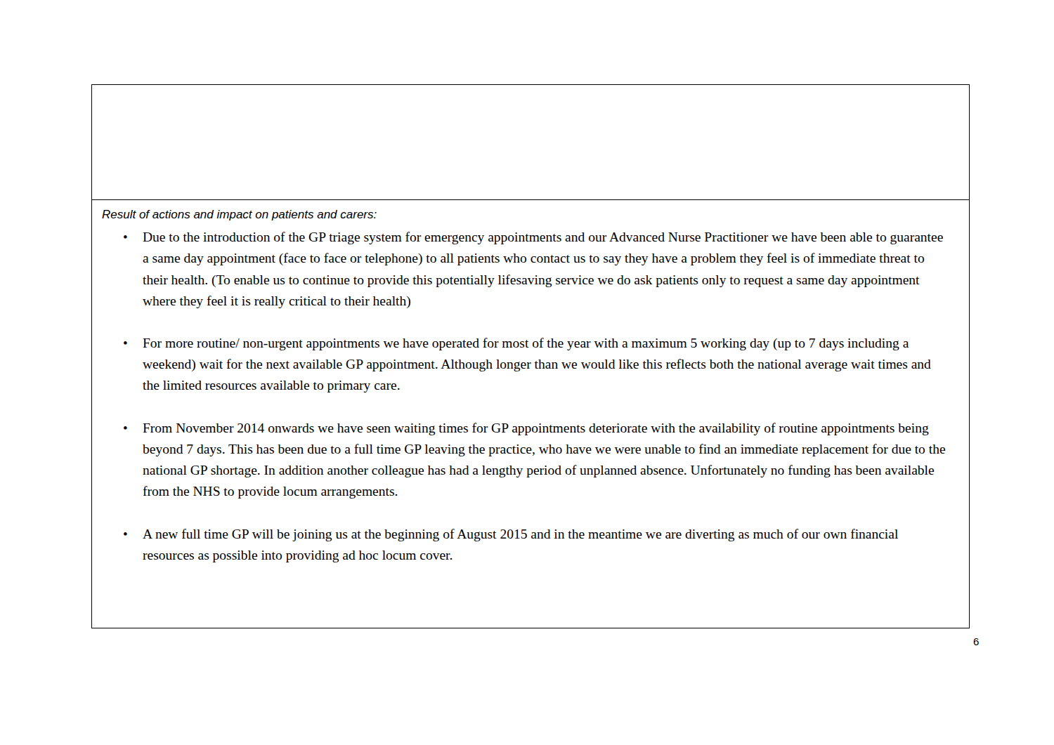Result of actions and impact on patients and carers:
Due to the introduction of the GP triage system for emergency appointments and our Advanced Nurse Practitioner we have been able to guarantee a same day appointment (face to face or telephone) to all patients who contact us to say they have a problem they feel is of immediate threat to their health. (To enable us to continue to provide this potentially lifesaving service we do ask patients only to request a same day appointment where they feel it is really critical to their health)
For more routine/ non-urgent appointments we have operated for most of the year with a maximum 5 working day (up to 7 days including a weekend) wait for the next available GP appointment. Although longer than we would like this reflects both the national average wait times and the limited resources available to primary care.
From November 2014 onwards we have seen waiting times for GP appointments deteriorate with the availability of routine appointments being beyond 7 days. This has been due to a full time GP leaving the practice, who have we were unable to find an immediate replacement for due to the national GP shortage. In addition another colleague has had a lengthy period of unplanned absence. Unfortunately no funding has been available from the NHS to provide locum arrangements.
A new full time GP will be joining us at the beginning of August 2015 and in the meantime we are diverting as much of our own financial resources as possible into providing ad hoc locum cover.
6